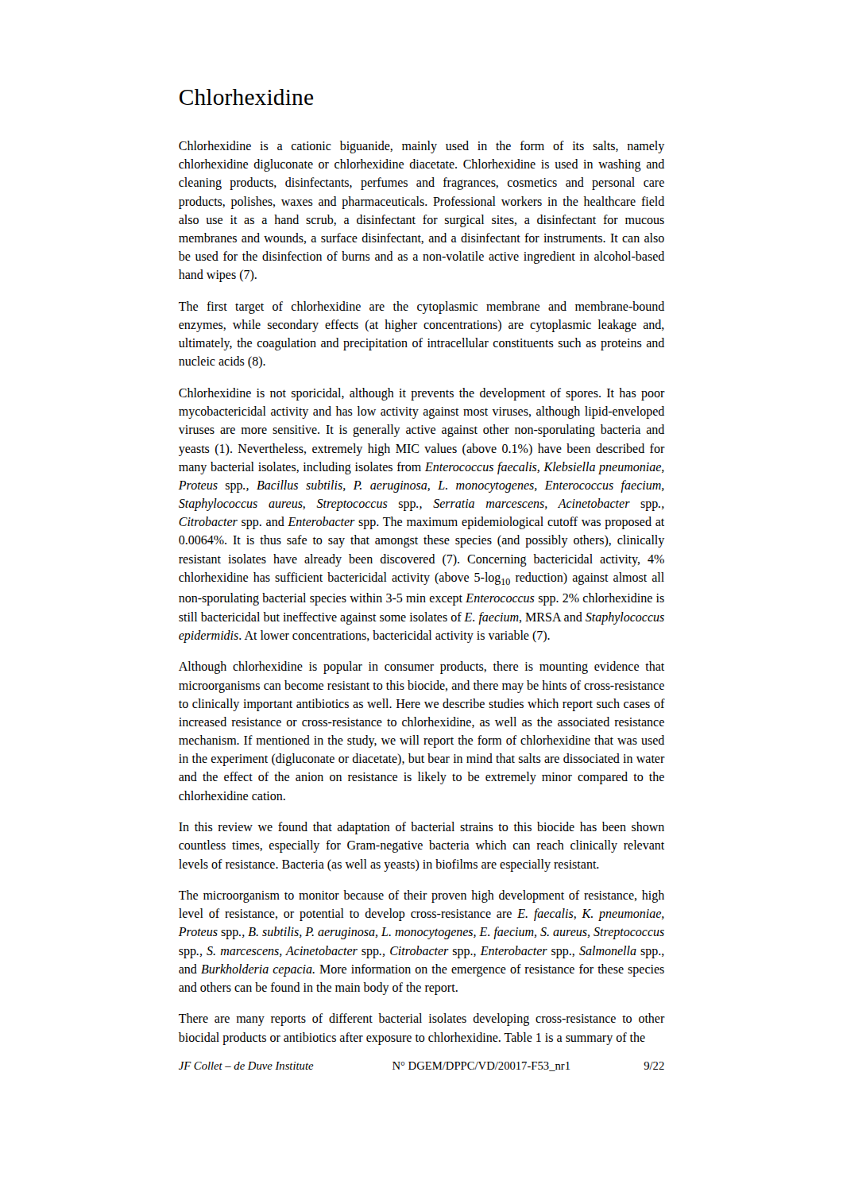Chlorhexidine
Chlorhexidine is a cationic biguanide, mainly used in the form of its salts, namely chlorhexidine digluconate or chlorhexidine diacetate. Chlorhexidine is used in washing and cleaning products, disinfectants, perfumes and fragrances, cosmetics and personal care products, polishes, waxes and pharmaceuticals. Professional workers in the healthcare field also use it as a hand scrub, a disinfectant for surgical sites, a disinfectant for mucous membranes and wounds, a surface disinfectant, and a disinfectant for instruments. It can also be used for the disinfection of burns and as a non-volatile active ingredient in alcohol-based hand wipes (7).
The first target of chlorhexidine are the cytoplasmic membrane and membrane-bound enzymes, while secondary effects (at higher concentrations) are cytoplasmic leakage and, ultimately, the coagulation and precipitation of intracellular constituents such as proteins and nucleic acids (8).
Chlorhexidine is not sporicidal, although it prevents the development of spores. It has poor mycobactericidal activity and has low activity against most viruses, although lipid-enveloped viruses are more sensitive. It is generally active against other non-sporulating bacteria and yeasts (1). Nevertheless, extremely high MIC values (above 0.1%) have been described for many bacterial isolates, including isolates from Enterococcus faecalis, Klebsiella pneumoniae, Proteus spp., Bacillus subtilis, P. aeruginosa, L. monocytogenes, Enterococcus faecium, Staphylococcus aureus, Streptococcus spp., Serratia marcescens, Acinetobacter spp., Citrobacter spp. and Enterobacter spp. The maximum epidemiological cutoff was proposed at 0.0064%. It is thus safe to say that amongst these species (and possibly others), clinically resistant isolates have already been discovered (7). Concerning bactericidal activity, 4% chlorhexidine has sufficient bactericidal activity (above 5-log10 reduction) against almost all non-sporulating bacterial species within 3-5 min except Enterococcus spp. 2% chlorhexidine is still bactericidal but ineffective against some isolates of E. faecium, MRSA and Staphylococcus epidermidis. At lower concentrations, bactericidal activity is variable (7).
Although chlorhexidine is popular in consumer products, there is mounting evidence that microorganisms can become resistant to this biocide, and there may be hints of cross-resistance to clinically important antibiotics as well. Here we describe studies which report such cases of increased resistance or cross-resistance to chlorhexidine, as well as the associated resistance mechanism. If mentioned in the study, we will report the form of chlorhexidine that was used in the experiment (digluconate or diacetate), but bear in mind that salts are dissociated in water and the effect of the anion on resistance is likely to be extremely minor compared to the chlorhexidine cation.
In this review we found that adaptation of bacterial strains to this biocide has been shown countless times, especially for Gram-negative bacteria which can reach clinically relevant levels of resistance. Bacteria (as well as yeasts) in biofilms are especially resistant.
The microorganism to monitor because of their proven high development of resistance, high level of resistance, or potential to develop cross-resistance are E. faecalis, K. pneumoniae, Proteus spp., B. subtilis, P. aeruginosa, L. monocytogenes, E. faecium, S. aureus, Streptococcus spp., S. marcescens, Acinetobacter spp., Citrobacter spp., Enterobacter spp., Salmonella spp., and Burkholderia cepacia. More information on the emergence of resistance for these species and others can be found in the main body of the report.
There are many reports of different bacterial isolates developing cross-resistance to other biocidal products or antibiotics after exposure to chlorhexidine. Table 1 is a summary of the
JF Collet – de Duve Institute N° DGEM/DPPC/VD/20017-F53_nr1 9/22